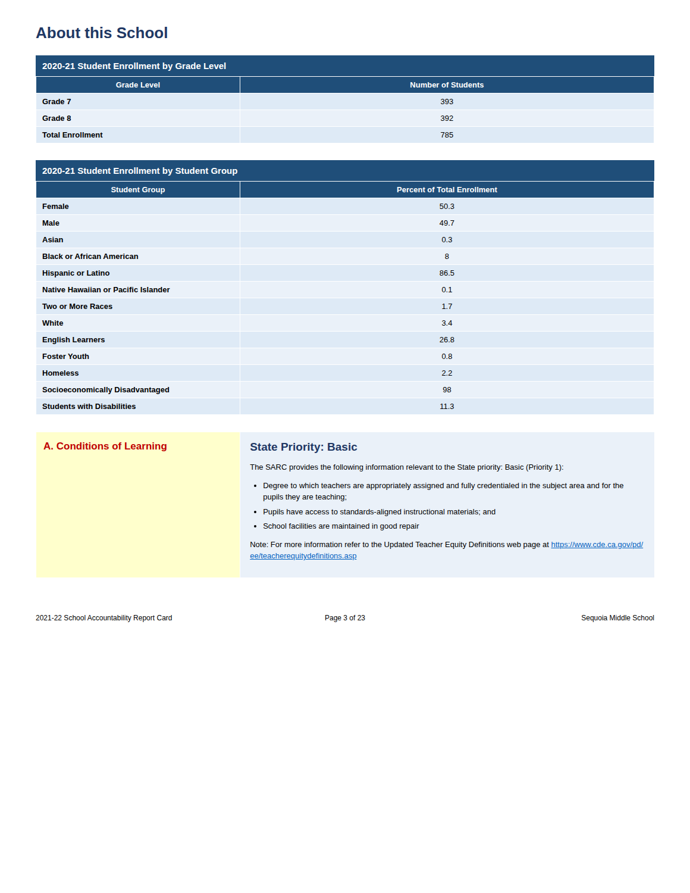About this School
2020-21 Student Enrollment by Grade Level
| Grade Level | Number of Students |
| --- | --- |
| Grade 7 | 393 |
| Grade 8 | 392 |
| Total Enrollment | 785 |
2020-21 Student Enrollment by Student Group
| Student Group | Percent of Total Enrollment |
| --- | --- |
| Female | 50.3 |
| Male | 49.7 |
| Asian | 0.3 |
| Black or African American | 8 |
| Hispanic or Latino | 86.5 |
| Native Hawaiian or Pacific Islander | 0.1 |
| Two or More Races | 1.7 |
| White | 3.4 |
| English Learners | 26.8 |
| Foster Youth | 0.8 |
| Homeless | 2.2 |
| Socioeconomically Disadvantaged | 98 |
| Students with Disabilities | 11.3 |
A. Conditions of Learning
State Priority: Basic
The SARC provides the following information relevant to the State priority: Basic (Priority 1):
Degree to which teachers are appropriately assigned and fully credentialed in the subject area and for the pupils they are teaching;
Pupils have access to standards-aligned instructional materials; and
School facilities are maintained in good repair
Note: For more information refer to the Updated Teacher Equity Definitions web page at https://www.cde.ca.gov/pd/ee/teacherequitydefinitions.asp
2021-22 School Accountability Report Card
Page 3 of 23
Sequoia Middle School